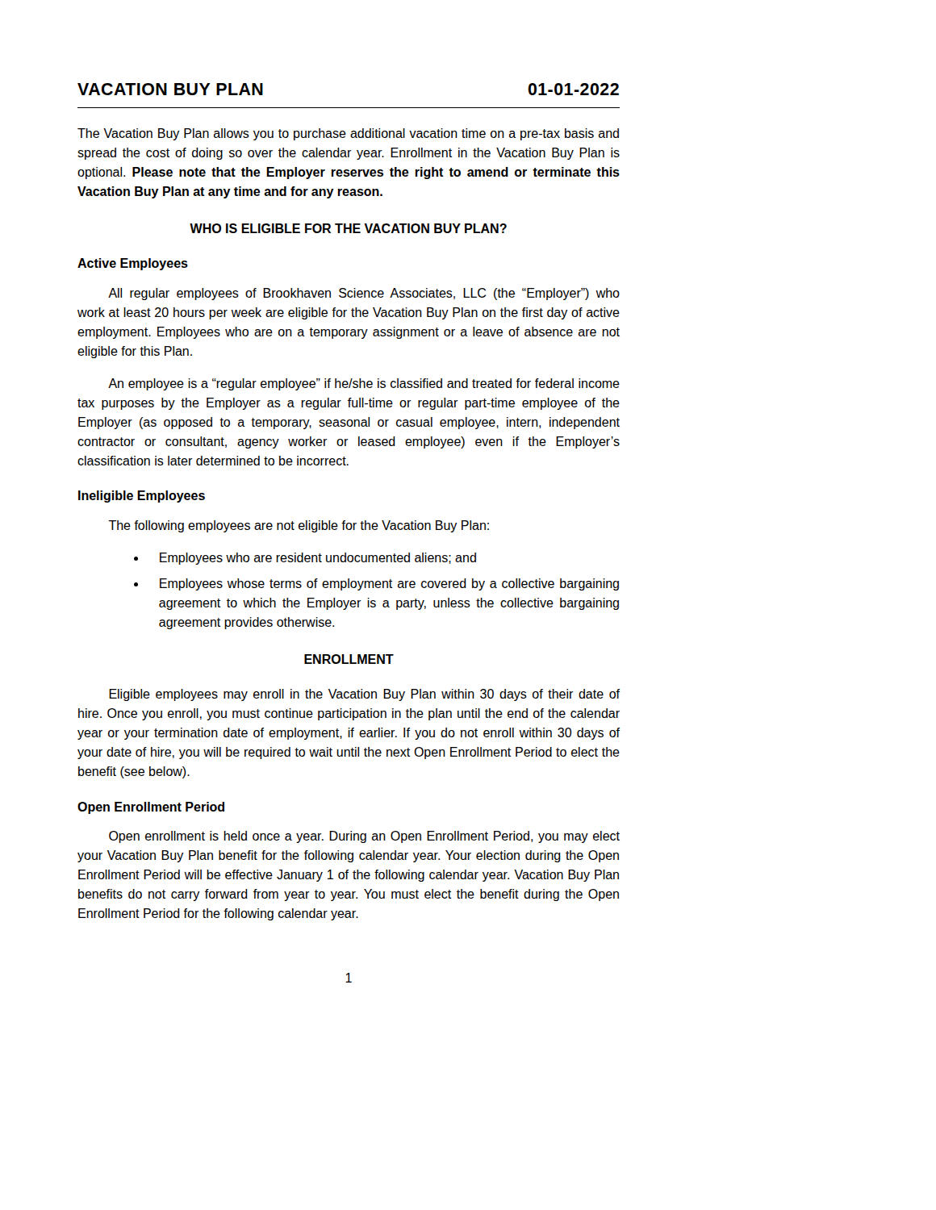VACATION BUY PLAN 01-01-2022
The Vacation Buy Plan allows you to purchase additional vacation time on a pre-tax basis and spread the cost of doing so over the calendar year. Enrollment in the Vacation Buy Plan is optional. Please note that the Employer reserves the right to amend or terminate this Vacation Buy Plan at any time and for any reason.
Who is eligible for the Vacation Buy Plan?
Active Employees
All regular employees of Brookhaven Science Associates, LLC (the “Employer”) who work at least 20 hours per week are eligible for the Vacation Buy Plan on the first day of active employment. Employees who are on a temporary assignment or a leave of absence are not eligible for this Plan.
An employee is a “regular employee” if he/she is classified and treated for federal income tax purposes by the Employer as a regular full-time or regular part-time employee of the Employer (as opposed to a temporary, seasonal or casual employee, intern, independent contractor or consultant, agency worker or leased employee) even if the Employer’s classification is later determined to be incorrect.
Ineligible Employees
The following employees are not eligible for the Vacation Buy Plan:
Employees who are resident undocumented aliens; and
Employees whose terms of employment are covered by a collective bargaining agreement to which the Employer is a party, unless the collective bargaining agreement provides otherwise.
Enrollment
Eligible employees may enroll in the Vacation Buy Plan within 30 days of their date of hire. Once you enroll, you must continue participation in the plan until the end of the calendar year or your termination date of employment, if earlier. If you do not enroll within 30 days of your date of hire, you will be required to wait until the next Open Enrollment Period to elect the benefit (see below).
Open Enrollment Period
Open enrollment is held once a year. During an Open Enrollment Period, you may elect your Vacation Buy Plan benefit for the following calendar year. Your election during the Open Enrollment Period will be effective January 1 of the following calendar year. Vacation Buy Plan benefits do not carry forward from year to year. You must elect the benefit during the Open Enrollment Period for the following calendar year.
1